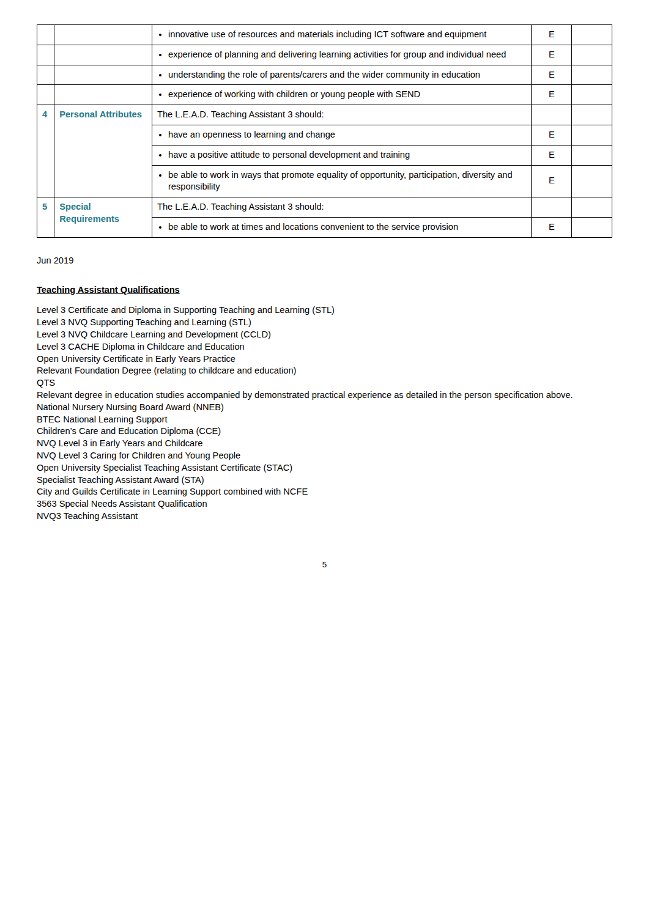| | | innovative use of resources and materials including ICT software and equipment | E | |
| | | experience of planning and delivering learning activities for group and individual need | E | |
| | | understanding the role of parents/carers and the wider community in education | E | |
| | | experience of working with children or young people with SEND | E | |
| 4 | Personal Attributes | The L.E.A.D. Teaching Assistant 3 should: | | |
| have an openness to learning and change | E | |
| have a positive attitude to personal development and training | E | |
| be able to work in ways that promote equality of opportunity, participation, diversity and responsibility | E | |
| 5 | Special Requirements | The L.E.A.D. Teaching Assistant 3 should: | | |
| be able to work at times and locations convenient to the service provision | E | |
Jun 2019
Teaching Assistant Qualifications
Level 3 Certificate and Diploma in Supporting Teaching and Learning (STL)
Level 3 NVQ Supporting Teaching and Learning (STL)
Level 3 NVQ Childcare Learning and Development (CCLD)
Level 3 CACHE Diploma in Childcare and Education
Open University Certificate in Early Years Practice
Relevant Foundation Degree (relating to childcare and education)
QTS
Relevant degree in education studies accompanied by demonstrated practical experience as detailed in the person specification above.
National Nursery Nursing Board Award (NNEB)
BTEC National Learning Support
Children’s Care and Education Diploma (CCE)
NVQ Level 3 in Early Years and Childcare
NVQ Level 3 Caring for Children and Young People
Open University Specialist Teaching Assistant Certificate (STAC)
Specialist Teaching Assistant Award (STA)
City and Guilds Certificate in Learning Support combined with NCFE
3563 Special Needs Assistant Qualification
NVQ3 Teaching Assistant
5